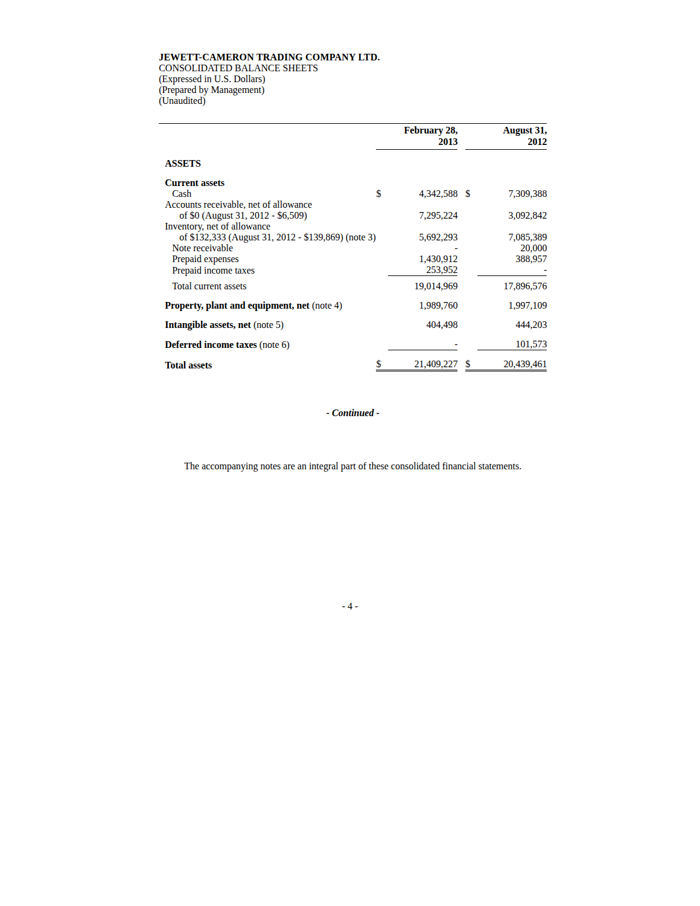JEWETT-CAMERON TRADING COMPANY LTD.
CONSOLIDATED BALANCE SHEETS
(Expressed in U.S. Dollars)
(Prepared by Management)
(Unaudited)
| | February 28, 2013 | | August 31, 2012 |
| ASSETS | | | | | |
| Current assets | | | | | |
| Cash | $ | 4,342,588 | | $ | 7,309,388 |
| Accounts receivable, net of allowance | | | | | |
| of $0 (August 31, 2012 - $6,509) | | 7,295,224 | | | 3,092,842 |
| Inventory, net of allowance | | | | | |
| of $132,333 (August 31, 2012 - $139,869) (note 3) | | 5,692,293 | | | 7,085,389 |
| Note receivable | | - | | | 20,000 |
| Prepaid expenses | | 1,430,912 | | | 388,957 |
| Prepaid income taxes | | 253,952 | | | - |
| Total current assets | | 19,014,969 | | | 17,896,576 |
| Property, plant and equipment, net (note 4) | | 1,989,760 | | | 1,997,109 |
| Intangible assets, net (note 5) | | 404,498 | | | 444,203 |
| Deferred income taxes (note 6) | | - | | | 101,573 |
| Total assets | $ | 21,409,227 | | $ | 20,439,461 |
- Continued -
The accompanying notes are an integral part of these consolidated financial statements.
- 4 -